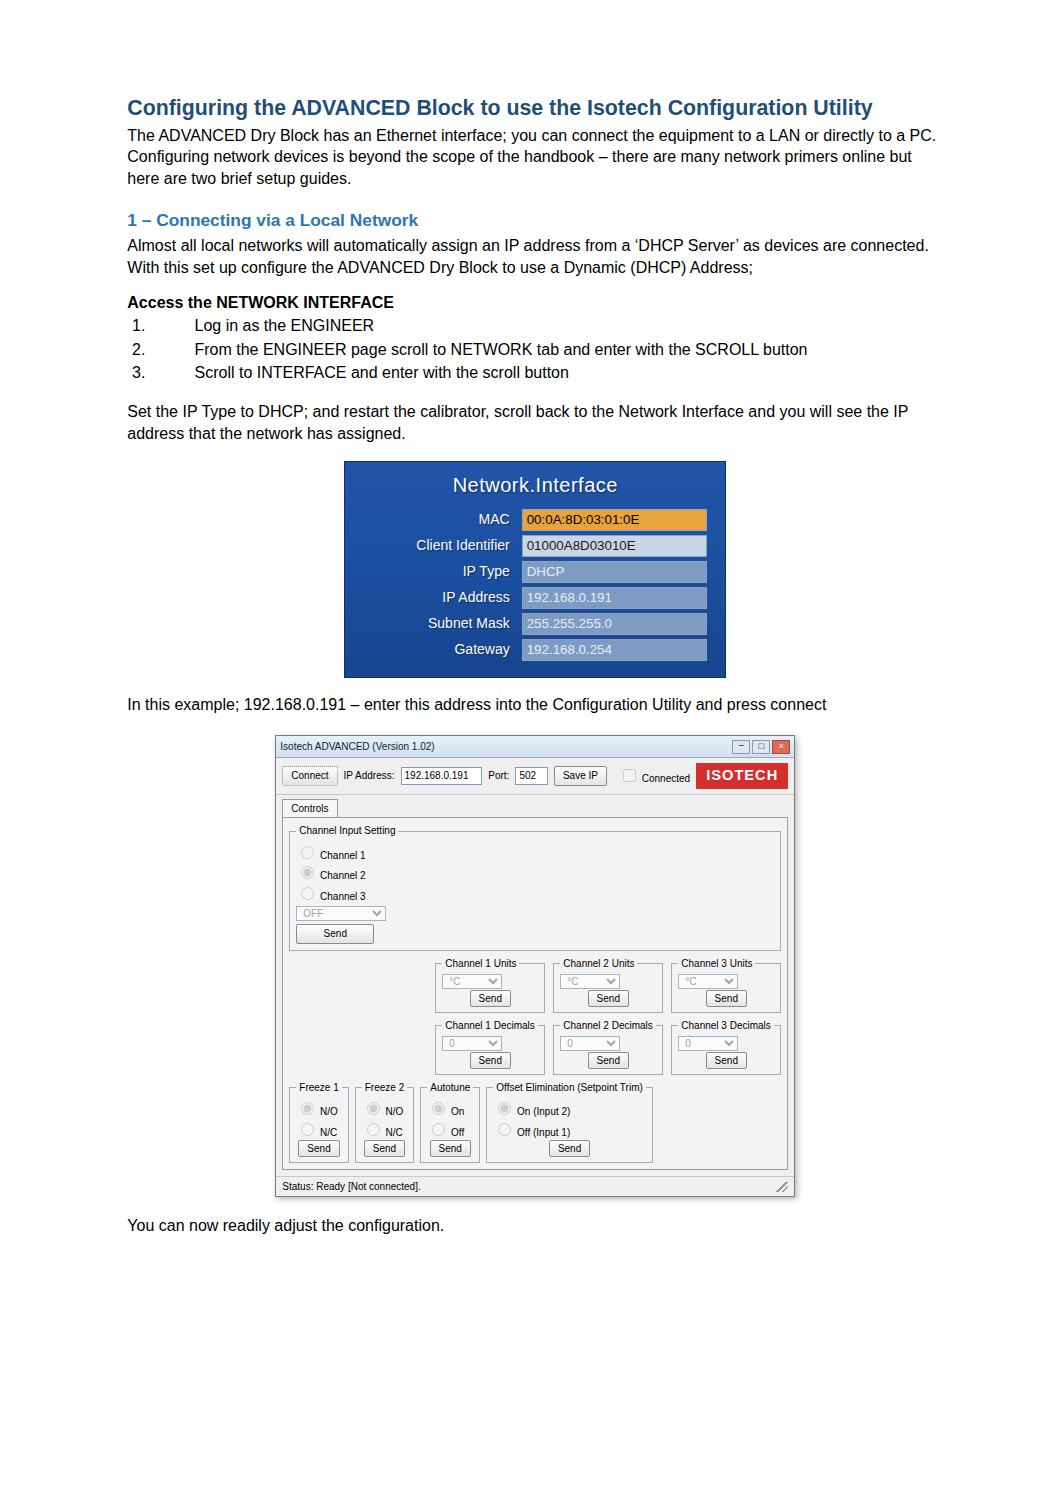Configuring the ADVANCED Block to use the Isotech Configuration Utility
The ADVANCED Dry Block has an Ethernet interface; you can connect the equipment to a LAN or directly to a PC. Configuring network devices is beyond the scope of the handbook – there are many network primers online but here are two brief setup guides.
1 – Connecting via a Local Network
Almost all local networks will automatically assign an IP address from a ‘DHCP Server’ as devices are connected. With this set up configure the ADVANCED Dry Block to use a Dynamic (DHCP) Address;
Access the NETWORK INTERFACE
Log in as the ENGINEER
From the ENGINEER page scroll to NETWORK tab and enter with the SCROLL button
Scroll to INTERFACE and enter with the scroll button
Set the IP Type to DHCP; and restart the calibrator, scroll back to the Network Interface and you will see the IP address that the network has assigned.
Network.Interface
| MAC | 00:0A:8D:03:01:0E |
| Client Identifier | 01000A8D03010E |
| IP Type | DHCP |
| IP Address | 192.168.0.191 |
| Subnet Mask | 255.255.255.0 |
| Gateway | 192.168.0.254 |
In this example; 192.168.0.191 – enter this address into the Configuration Utility and press connect
Isotech ADVANCED (Version 1.02) −□×
Connect IP Address: 192.168.0.191 Port: 502 Save IP Connected ISOTECH
Controls
Channel Input Setting
Channel 1 Channel 2 Channel 3 OFF
Send
Channel 1 Units °C
Send
Channel 2 Units °C
Send
Channel 3 Units °C
Send
Channel 1 Decimals 0
Send
Channel 2 Decimals 0
Send
Channel 3 Decimals 0
Send
Freeze 1 N/O N/C
Send
Freeze 2 N/O N/C
Send
Autotune On Off
Send
Offset Elimination (Setpoint Trim) On (Input 2) Off (Input 1)
Send
Status: Ready [Not connected].
You can now readily adjust the configuration.